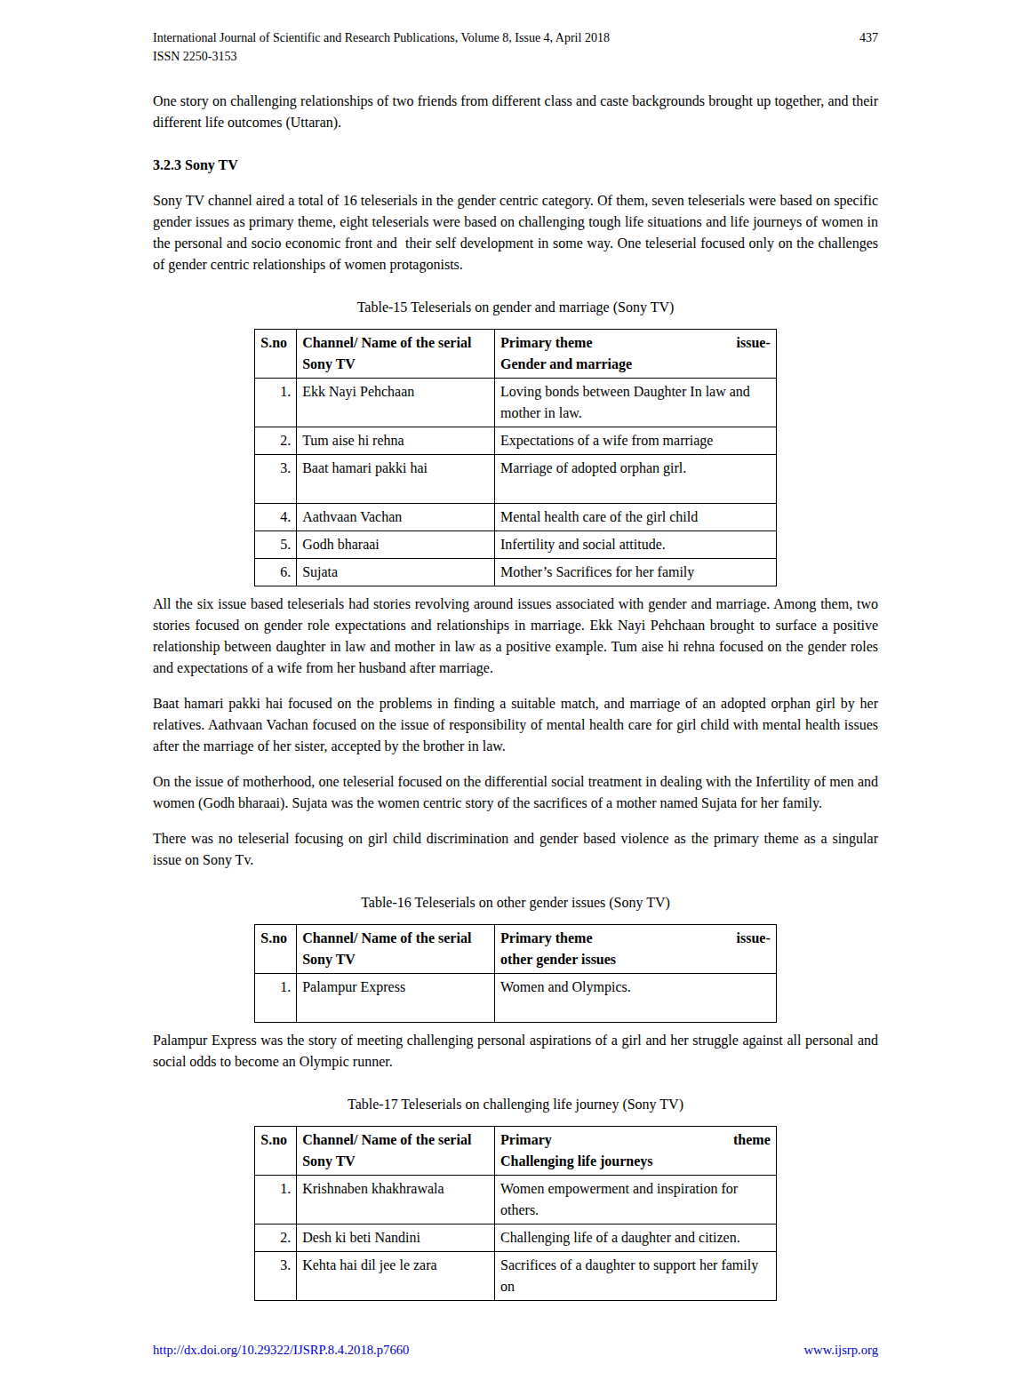International Journal of Scientific and Research Publications, Volume 8, Issue 4, April 2018
ISSN 2250-3153
437
One story on challenging relationships of two friends from different class and caste backgrounds brought up together, and their different life outcomes (Uttaran).
3.2.3 Sony TV
Sony TV channel aired a total of 16 teleserials in the gender centric category. Of them, seven teleserials were based on specific gender issues as primary theme, eight teleserials were based on challenging tough life situations and life journeys of women in the personal and socio economic front and their self development in some way. One teleserial focused only on the challenges of gender centric relationships of women protagonists.
Table-15 Teleserials on gender and marriage (Sony TV)
| S.no | Channel/ Name of the serial Sony TV | Primary theme issue- Gender and marriage |
| --- | --- | --- |
| 1. | Ekk Nayi Pehchaan | Loving bonds between Daughter In law and mother in law. |
| 2. | Tum aise hi rehna | Expectations of a wife from marriage |
| 3. | Baat hamari pakki hai | Marriage of adopted orphan girl. |
| 4. | Aathvaan Vachan | Mental health care of the girl child |
| 5. | Godh bharaai | Infertility and social attitude. |
| 6. | Sujata | Mother’s Sacrifices for her family |
All the six issue based teleserials had stories revolving around issues associated with gender and marriage. Among them, two stories focused on gender role expectations and relationships in marriage. Ekk Nayi Pehchaan brought to surface a positive relationship between daughter in law and mother in law as a positive example. Tum aise hi rehna focused on the gender roles and expectations of a wife from her husband after marriage.
Baat hamari pakki hai focused on the problems in finding a suitable match, and marriage of an adopted orphan girl by her relatives. Aathvaan Vachan focused on the issue of responsibility of mental health care for girl child with mental health issues after the marriage of her sister, accepted by the brother in law.
On the issue of motherhood, one teleserial focused on the differential social treatment in dealing with the Infertility of men and women (Godh bharaai). Sujata was the women centric story of the sacrifices of a mother named Sujata for her family.
There was no teleserial focusing on girl child discrimination and gender based violence as the primary theme as a singular issue on Sony Tv.
Table-16 Teleserials on other gender issues (Sony TV)
| S.no | Channel/ Name of the serial Sony TV | Primary theme issue- other gender issues |
| --- | --- | --- |
| 1. | Palampur Express | Women and Olympics. |
Palampur Express was the story of meeting challenging personal aspirations of a girl and her struggle against all personal and social odds to become an Olympic runner.
Table-17 Teleserials on challenging life journey (Sony TV)
| S.no | Channel/ Name of the serial Sony TV | Primary theme Challenging life journeys |
| --- | --- | --- |
| 1. | Krishnaben khakhrawala | Women empowerment and inspiration for others. |
| 2. | Desh ki beti Nandini | Challenging life of a daughter and citizen. |
| 3. | Kehta hai dil jee le zara | Sacrifices of a daughter to support her family on |
http://dx.doi.org/10.29322/IJSRP.8.4.2018.p7660 www.ijsrp.org